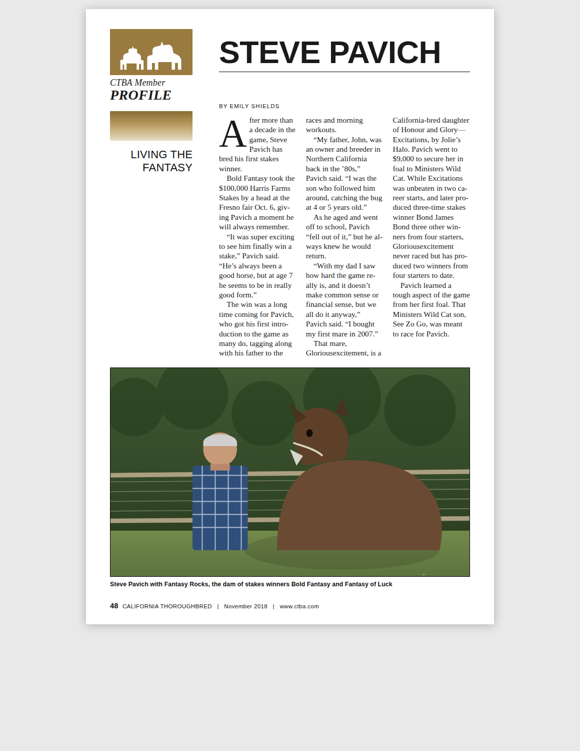CTBA Member
PROFILE
Steve Pavich
LIVING THE
FANTASY
By Emily Shields
After more than a decade in the game, Steve Pavich has bred his first stakes winner.
Bold Fantasy took the $100,000 Harris Farms Stakes by a head at the Fresno fair Oct. 6, giving Pavich a moment he will always remember.
“It was super exciting to see him finally win a stake,” Pavich said. “He’s always been a good horse, but at age 7 he seems to be in really good form.”
The win was a long time coming for Pavich, who got his first introduction to the game as many do, tagging along with his father to the races and morning workouts.
“My father, John, was an owner and breeder in Northern California back in the ’80s,” Pavich said. “I was the son who followed him around, catching the bug at 4 or 5 years old.”
As he aged and went off to school, Pavich “fell out of it,” but he always knew he would return.
“With my dad I saw how hard the game really is, and it doesn’t make common sense or financial sense, but we all do it anyway,” Pavich said. “I bought my first mare in 2007.”
That mare, Gloriousexcitement, is a California-bred daughter of Honour and Glory—Excitations, by Jolie’s Halo. Pavich went to $9,000 to secure her in foal to Ministers Wild Cat. While Excitations was unbeaten in two career starts, and later produced three-time stakes winner Bond James Bond three other winners from four starters, Gloriousexcitement never raced but has produced two winners from four starters to date.
Pavich learned a tough aspect of the game from her first foal. That Ministers Wild Cat son, See Zo Go, was meant to race for Pavich.
PHOTO CREDIT PHOTOS COURTESY OF STEVE PAVICH
Steve Pavich with Fantasy Rocks, the dam of stakes winners Bold Fantasy and Fantasy of Luck
48 California Thoroughbred | November 2018 | www.ctba.com